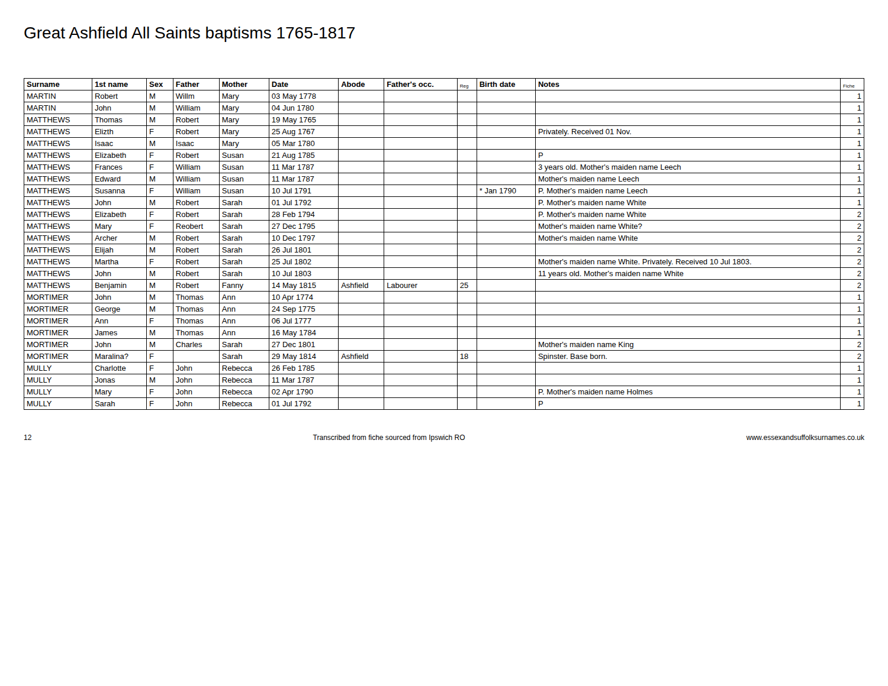Great Ashfield All Saints baptisms 1765-1817
| Surname | 1st name | Sex | Father | Mother | Date | Abode | Father's occ. | Reg | Birth date | Notes | Fiche |
| --- | --- | --- | --- | --- | --- | --- | --- | --- | --- | --- | --- |
| MARTIN | Robert | M | Willm | Mary | 03 May 1778 | | | | | | 1 |
| MARTIN | John | M | William | Mary | 04 Jun 1780 | | | | | | 1 |
| MATTHEWS | Thomas | M | Robert | Mary | 19 May 1765 | | | | | | 1 |
| MATTHEWS | Elizth | F | Robert | Mary | 25 Aug 1767 | | | | | Privately. Received 01 Nov. | 1 |
| MATTHEWS | Isaac | M | Isaac | Mary | 05 Mar 1780 | | | | | | 1 |
| MATTHEWS | Elizabeth | F | Robert | Susan | 21 Aug 1785 | | | | | P | 1 |
| MATTHEWS | Frances | F | William | Susan | 11 Mar 1787 | | | | | 3 years old. Mother's maiden name Leech | 1 |
| MATTHEWS | Edward | M | William | Susan | 11 Mar 1787 | | | | | Mother's maiden name Leech | 1 |
| MATTHEWS | Susanna | F | William | Susan | 10 Jul 1791 | | | | * Jan 1790 | P. Mother's maiden name Leech | 1 |
| MATTHEWS | John | M | Robert | Sarah | 01 Jul 1792 | | | | | P. Mother's maiden name White | 1 |
| MATTHEWS | Elizabeth | F | Robert | Sarah | 28 Feb 1794 | | | | | P. Mother's maiden name White | 2 |
| MATTHEWS | Mary | F | Reobert | Sarah | 27 Dec 1795 | | | | | Mother's maiden name White? | 2 |
| MATTHEWS | Archer | M | Robert | Sarah | 10 Dec 1797 | | | | | Mother's maiden name White | 2 |
| MATTHEWS | Elijah | M | Robert | Sarah | 26 Jul 1801 | | | | | | 2 |
| MATTHEWS | Martha | F | Robert | Sarah | 25 Jul 1802 | | | | | Mother's maiden name White. Privately. Received 10 Jul 1803. | 2 |
| MATTHEWS | John | M | Robert | Sarah | 10 Jul 1803 | | | | | 11 years old. Mother's maiden name White | 2 |
| MATTHEWS | Benjamin | M | Robert | Fanny | 14 May 1815 | Ashfield | Labourer | 25 | | | 2 |
| MORTIMER | John | M | Thomas | Ann | 10 Apr 1774 | | | | | | 1 |
| MORTIMER | George | M | Thomas | Ann | 24 Sep 1775 | | | | | | 1 |
| MORTIMER | Ann | F | Thomas | Ann | 06 Jul 1777 | | | | | | 1 |
| MORTIMER | James | M | Thomas | Ann | 16 May 1784 | | | | | | 1 |
| MORTIMER | John | M | Charles | Sarah | 27 Dec 1801 | | | | | Mother's maiden name King | 2 |
| MORTIMER | Maralina? | F | | Sarah | 29 May 1814 | Ashfield | | 18 | | Spinster. Base born. | 2 |
| MULLY | Charlotte | F | John | Rebecca | 26 Feb 1785 | | | | | | 1 |
| MULLY | Jonas | M | John | Rebecca | 11 Mar 1787 | | | | | | 1 |
| MULLY | Mary | F | John | Rebecca | 02 Apr 1790 | | | | | P. Mother's maiden name Holmes | 1 |
| MULLY | Sarah | F | John | Rebecca | 01 Jul 1792 | | | | | P | 1 |
12
Transcribed from fiche sourced from Ipswich RO
www.essexandsuffolksurnames.co.uk